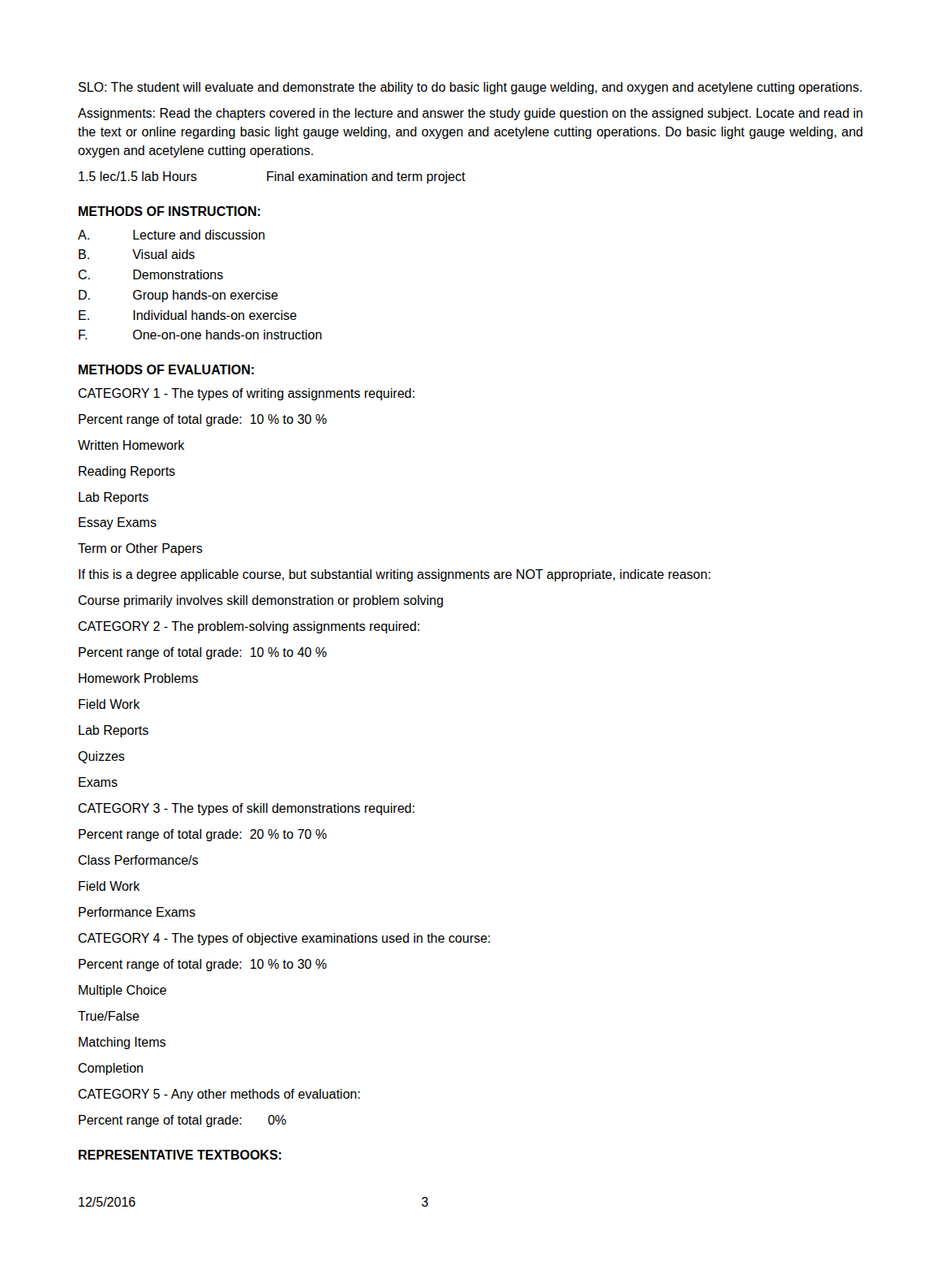SLO: The student will evaluate and demonstrate the ability to do basic light gauge welding, and oxygen and acetylene cutting operations.
Assignments: Read the chapters covered in the lecture and answer the study guide question on the assigned subject. Locate and read in the text or online regarding basic light gauge welding, and oxygen and acetylene cutting operations. Do basic light gauge welding, and oxygen and acetylene cutting operations.
1.5 lec/1.5 lab Hours Final examination and term project
METHODS OF INSTRUCTION:
A. Lecture and discussion
B. Visual aids
C. Demonstrations
D. Group hands-on exercise
E. Individual hands-on exercise
F. One-on-one hands-on instruction
METHODS OF EVALUATION:
CATEGORY 1 - The types of writing assignments required:
Percent range of total grade: 10 % to 30 %
Written Homework
Reading Reports
Lab Reports
Essay Exams
Term or Other Papers
If this is a degree applicable course, but substantial writing assignments are NOT appropriate, indicate reason:
Course primarily involves skill demonstration or problem solving
CATEGORY 2 - The problem-solving assignments required:
Percent range of total grade: 10 % to 40 %
Homework Problems
Field Work
Lab Reports
Quizzes
Exams
CATEGORY 3 - The types of skill demonstrations required:
Percent range of total grade: 20 % to 70 %
Class Performance/s
Field Work
Performance Exams
CATEGORY 4 - The types of objective examinations used in the course:
Percent range of total grade: 10 % to 30 %
Multiple Choice
True/False
Matching Items
Completion
CATEGORY 5 - Any other methods of evaluation:
Percent range of total grade: 0%
REPRESENTATIVE TEXTBOOKS:
12/5/2016 3